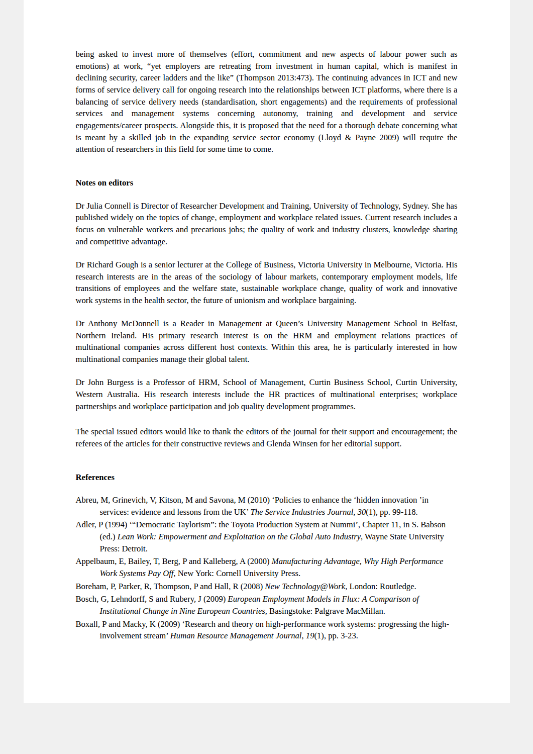being asked to invest more of themselves (effort, commitment and new aspects of labour power such as emotions) at work, “yet employers are retreating from investment in human capital, which is manifest in declining security, career ladders and the like” (Thompson 2013:473). The continuing advances in ICT and new forms of service delivery call for ongoing research into the relationships between ICT platforms, where there is a balancing of service delivery needs (standardisation, short engagements) and the requirements of professional services and management systems concerning autonomy, training and development and service engagements/career prospects. Alongside this, it is proposed that the need for a thorough debate concerning what is meant by a skilled job in the expanding service sector economy (Lloyd & Payne 2009) will require the attention of researchers in this field for some time to come.
Notes on editors
Dr Julia Connell is Director of Researcher Development and Training, University of Technology, Sydney. She has published widely on the topics of change, employment and workplace related issues. Current research includes a focus on vulnerable workers and precarious jobs; the quality of work and industry clusters, knowledge sharing and competitive advantage.
Dr Richard Gough is a senior lecturer at the College of Business, Victoria University in Melbourne, Victoria. His research interests are in the areas of the sociology of labour markets, contemporary employment models, life transitions of employees and the welfare state, sustainable workplace change, quality of work and innovative work systems in the health sector, the future of unionism and workplace bargaining.
Dr Anthony McDonnell is a Reader in Management at Queen’s University Management School in Belfast, Northern Ireland. His primary research interest is on the HRM and employment relations practices of multinational companies across different host contexts. Within this area, he is particularly interested in how multinational companies manage their global talent.
Dr John Burgess is a Professor of HRM, School of Management, Curtin Business School, Curtin University, Western Australia. His research interests include the HR practices of multinational enterprises; workplace partnerships and workplace participation and job quality development programmes.
The special issued editors would like to thank the editors of the journal for their support and encouragement; the referees of the articles for their constructive reviews and Glenda Winsen for her editorial support.
References
Abreu, M, Grinevich, V, Kitson, M and Savona, M (2010) ‘Policies to enhance the ‘hidden innovation ’in services: evidence and lessons from the UK’ The Service Industries Journal, 30(1), pp. 99-118.
Adler, P (1994) ‘“Democratic Taylorism”: the Toyota Production System at Nummi’, Chapter 11, in S. Babson (ed.) Lean Work: Empowerment and Exploitation on the Global Auto Industry, Wayne State University Press: Detroit.
Appelbaum, E, Bailey, T, Berg, P and Kalleberg, A (2000) Manufacturing Advantage, Why High Performance Work Systems Pay Off, New York: Cornell University Press.
Boreham, P, Parker, R, Thompson, P and Hall, R (2008) New Technology@Work, London: Routledge.
Bosch, G, Lehndorff, S and Rubery, J (2009) European Employment Models in Flux: A Comparison of Institutional Change in Nine European Countries, Basingstoke: Palgrave MacMillan.
Boxall, P and Macky, K (2009) ‘Research and theory on high-performance work systems: progressing the high‐involvement stream’ Human Resource Management Journal, 19(1), pp. 3-23.